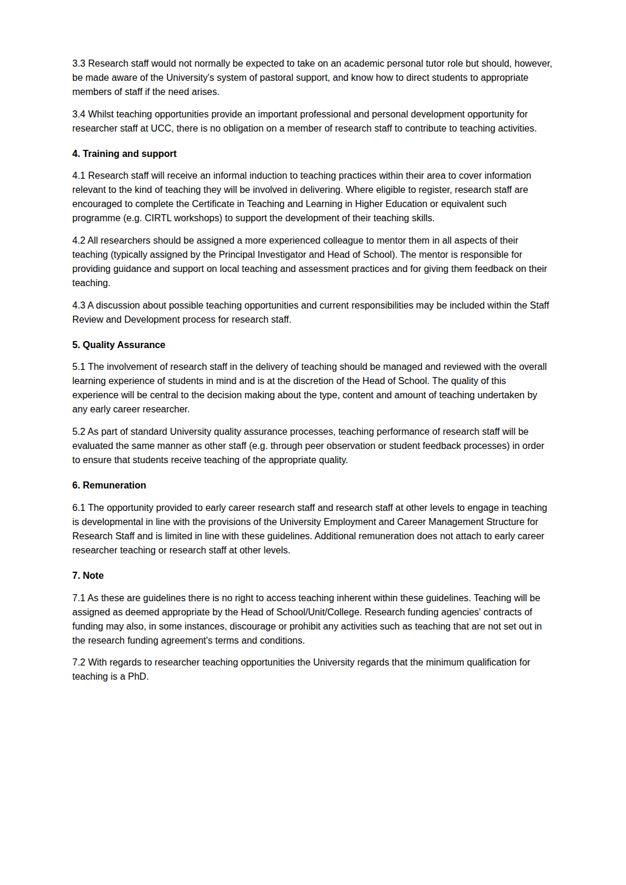3.3 Research staff would not normally be expected to take on an academic personal tutor role but should, however, be made aware of the University's system of pastoral support, and know how to direct students to appropriate members of staff if the need arises.
3.4 Whilst teaching opportunities provide an important professional and personal development opportunity for researcher staff at UCC, there is no obligation on a member of research staff to contribute to teaching activities.
4. Training and support
4.1 Research staff will receive an informal induction to teaching practices within their area to cover information relevant to the kind of teaching they will be involved in delivering. Where eligible to register, research staff are encouraged to complete the Certificate in Teaching and Learning in Higher Education or equivalent such programme (e.g. CIRTL workshops) to support the development of their teaching skills.
4.2 All researchers should be assigned a more experienced colleague to mentor them in all aspects of their teaching (typically assigned by the Principal Investigator and Head of School). The mentor is responsible for providing guidance and support on local teaching and assessment practices and for giving them feedback on their teaching.
4.3 A discussion about possible teaching opportunities and current responsibilities may be included within the Staff Review and Development process for research staff.
5. Quality Assurance
5.1 The involvement of research staff in the delivery of teaching should be managed and reviewed with the overall learning experience of students in mind and is at the discretion of the Head of School. The quality of this experience will be central to the decision making about the type, content and amount of teaching undertaken by any early career researcher.
5.2 As part of standard University quality assurance processes, teaching performance of research staff will be evaluated the same manner as other staff (e.g. through peer observation or student feedback processes) in order to ensure that students receive teaching of the appropriate quality.
6. Remuneration
6.1 The opportunity provided to early career research staff and research staff at other levels to engage in teaching is developmental in line with the provisions of the University Employment and Career Management Structure for Research Staff and is limited in line with these guidelines. Additional remuneration does not attach to early career researcher teaching or research staff at other levels.
7. Note
7.1 As these are guidelines there is no right to access teaching inherent within these guidelines. Teaching will be assigned as deemed appropriate by the Head of School/Unit/College. Research funding agencies' contracts of funding may also, in some instances, discourage or prohibit any activities such as teaching that are not set out in the research funding agreement's terms and conditions.
7.2 With regards to researcher teaching opportunities the University regards that the minimum qualification for teaching is a PhD.